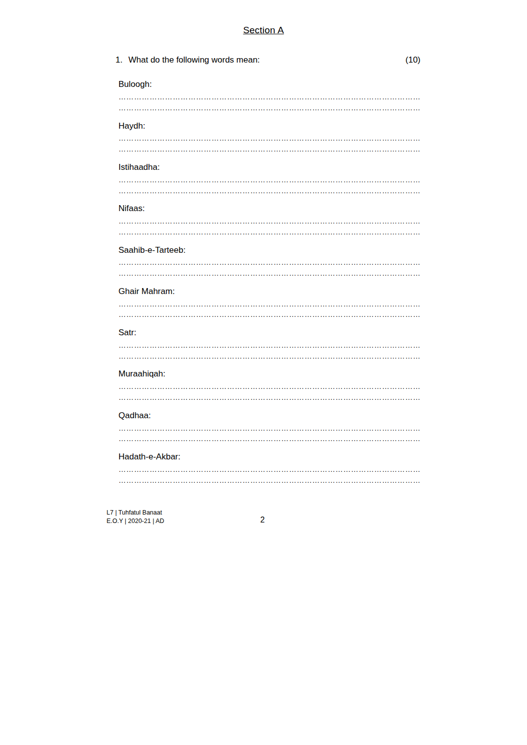Section A
1. What do the following words mean:
(10)
Buloogh:
……………………………………………………………………………………………………………………………………………………………………
……………………………………………………………………………………………………………………………………………………………………
Haydh:
……………………………………………………………………………………………………………………………………………………………………
……………………………………………………………………………………………………………………………………………………………………
Istihaadha:
……………………………………………………………………………………………………………………………………………………………………
……………………………………………………………………………………………………………………………………………………………………
Nifaas:
……………………………………………………………………………………………………………………………………………………………………
……………………………………………………………………………………………………………………………………………………………………
Saahib-e-Tarteeb:
……………………………………………………………………………………………………………………………………………………………………
……………………………………………………………………………………………………………………………………………………………………
Ghair Mahram:
……………………………………………………………………………………………………………………………………………………………………
……………………………………………………………………………………………………………………………………………………………………
Satr:
……………………………………………………………………………………………………………………………………………………………………
……………………………………………………………………………………………………………………………………………………………………
Muraahiqah:
……………………………………………………………………………………………………………………………………………………………………
……………………………………………………………………………………………………………………………………………………………………
Qadhaa:
……………………………………………………………………………………………………………………………………………………………………
……………………………………………………………………………………………………………………………………………………………………
Hadath-e-Akbar:
……………………………………………………………………………………………………………………………………………………………………
……………………………………………………………………………………………………………………………………………………………………
L7 | Tuhfatul Banaat
E.O.Y | 2020-21 | AD
2